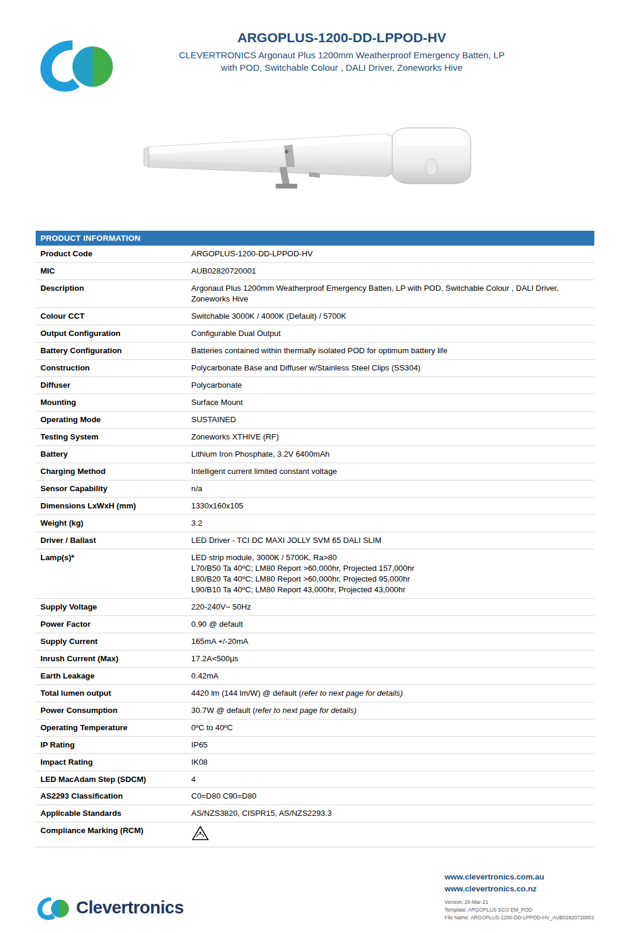ARGOPLUS-1200-DD-LPPOD-HV
CLEVERTRONICS Argonaut Plus 1200mm Weatherproof Emergency Batten, LP
with POD, Switchable Colour , DALI Driver, Zoneworks Hive
| PRODUCT INFORMATION |
| --- |
| Product Code | ARGOPLUS-1200-DD-LPPOD-HV |
| MIC | AUB02820720001 |
| Description | Argonaut Plus 1200mm Weatherproof Emergency Batten, LP with POD, Switchable Colour , DALI Driver, Zoneworks Hive |
| Colour CCT | Switchable 3000K / 4000K (Default) / 5700K |
| Output Configuration | Configurable Dual Output |
| Battery Configuration | Batteries contained within thermally isolated POD for optimum battery life |
| Construction | Polycarbonate Base and Diffuser w/Stainless Steel Clips (SS304) |
| Diffuser | Polycarbonate |
| Mounting | Surface Mount |
| Operating Mode | SUSTAINED |
| Testing System | Zoneworks XTHIVE (RF) |
| Battery | Lithium Iron Phosphate, 3.2V 6400mAh |
| Charging Method | Intelligent current limited constant voltage |
| Sensor Capability | n/a |
| Dimensions LxWxH (mm) | 1330x160x105 |
| Weight (kg) | 3.2 |
| Driver / Ballast | LED Driver - TCI DC MAXI JOLLY SVM 65 DALI SLIM |
| Lamp(s)* | LED strip module, 3000K / 5700K, Ra>80 L70/B50 Ta 40ºC; LM80 Report >60,000hr, Projected 157,000hr L80/B20 Ta 40ºC; LM80 Report >60,000hr, Projected 95,000hr L90/B10 Ta 40ºC; LM80 Report 43,000hr, Projected 43,000hr |
| Supply Voltage | 220-240V~ 50Hz |
| Power Factor | 0.90 @ default |
| Supply Current | 165mA +/-20mA |
| Inrush Current (Max) | 17.2A<500µs |
| Earth Leakage | 0.42mA |
| Total lumen output | 4420 lm (144 lm/W) @ default ( refer to next page for details) |
| Power Consumption | 30.7W @ default ( refer to next page for details) |
| Operating Temperature | 0ºC to 40ºC |
| IP Rating | IP65 |
| Impact Rating | IK08 |
| LED MacAdam Step (SDCM) | 4 |
| AS2293 Classification | C0=D80 C90=D80 |
| Applicable Standards | AS/NZS3820, CISPR15, AS/NZS2293.3 |
| Compliance Marking (RCM) | |
Clevertronics
www.clevertronics.com.au www.clevertronics.co.nz
Version: 26-Mar-21
Template: ARGOPLUS SCO EM_POD
File Name: ARGOPLUS-1200-DD-LPPOD-HV_AUB02820720001